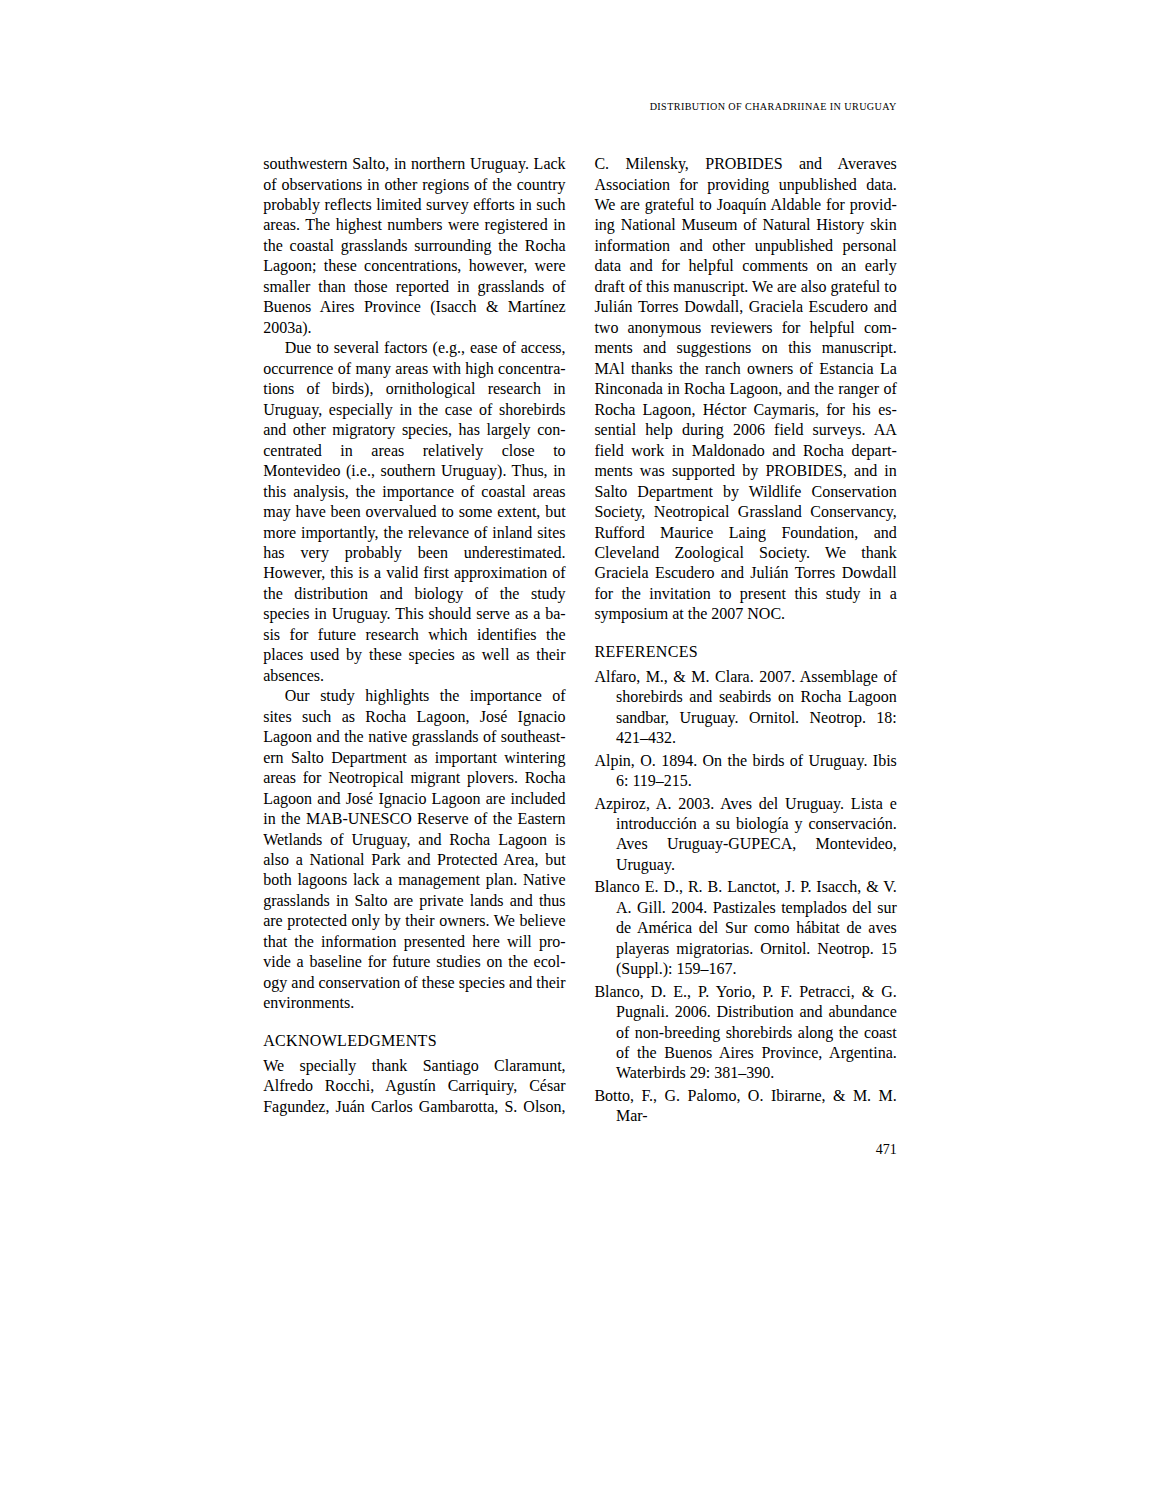Distribution of Charadriinae in Uruguay
southwestern Salto, in northern Uruguay. Lack of observations in other regions of the country probably reflects limited survey efforts in such areas. The highest numbers were registered in the coastal grasslands surrounding the Rocha Lagoon; these concentrations, however, were smaller than those reported in grasslands of Buenos Aires Province (Isacch & Martínez 2003a).
Due to several factors (e.g., ease of access, occurrence of many areas with high concentrations of birds), ornithological research in Uruguay, especially in the case of shorebirds and other migratory species, has largely concentrated in areas relatively close to Montevideo (i.e., southern Uruguay). Thus, in this analysis, the importance of coastal areas may have been overvalued to some extent, but more importantly, the relevance of inland sites has very probably been underestimated. However, this is a valid first approximation of the distribution and biology of the study species in Uruguay. This should serve as a basis for future research which identifies the places used by these species as well as their absences.
Our study highlights the importance of sites such as Rocha Lagoon, José Ignacio Lagoon and the native grasslands of southeastern Salto Department as important wintering areas for Neotropical migrant plovers. Rocha Lagoon and José Ignacio Lagoon are included in the MAB-UNESCO Reserve of the Eastern Wetlands of Uruguay, and Rocha Lagoon is also a National Park and Protected Area, but both lagoons lack a management plan. Native grasslands in Salto are private lands and thus are protected only by their owners. We believe that the information presented here will provide a baseline for future studies on the ecology and conservation of these species and their environments.
ACKNOWLEDGMENTS
We specially thank Santiago Claramunt, Alfredo Rocchi, Agustín Carriquiry, César Fagundez, Juán Carlos Gambarotta, S. Olson, C. Milensky, PROBIDES and Averaves Association for providing unpublished data. We are grateful to Joaquín Aldable for providing National Museum of Natural History skin information and other unpublished personal data and for helpful comments on an early draft of this manuscript. We are also grateful to Julián Torres Dowdall, Graciela Escudero and two anonymous reviewers for helpful comments and suggestions on this manuscript. MAl thanks the ranch owners of Estancia La Rinconada in Rocha Lagoon, and the ranger of Rocha Lagoon, Héctor Caymaris, for his essential help during 2006 field surveys. AA field work in Maldonado and Rocha departments was supported by PROBIDES, and in Salto Department by Wildlife Conservation Society, Neotropical Grassland Conservancy, Rufford Maurice Laing Foundation, and Cleveland Zoological Society. We thank Graciela Escudero and Julián Torres Dowdall for the invitation to present this study in a symposium at the 2007 NOC.
REFERENCES
Alfaro, M., & M. Clara. 2007. Assemblage of shorebirds and seabirds on Rocha Lagoon sandbar, Uruguay. Ornitol. Neotrop. 18: 421–432.
Alpin, O. 1894. On the birds of Uruguay. Ibis 6: 119–215.
Azpiroz, A. 2003. Aves del Uruguay. Lista e introducción a su biología y conservación. Aves Uruguay-GUPECA, Montevideo, Uruguay.
Blanco E. D., R. B. Lanctot, J. P. Isacch, & V. A. Gill. 2004. Pastizales templados del sur de América del Sur como hábitat de aves playeras migratorias. Ornitol. Neotrop. 15 (Suppl.): 159–167.
Blanco, D. E., P. Yorio, P. F. Petracci, & G. Pugnali. 2006. Distribution and abundance of non-breeding shorebirds along the coast of the Buenos Aires Province, Argentina. Waterbirds 29: 381–390.
Botto, F., G. Palomo, O. Ibirarne, & M. M. Mar-
471